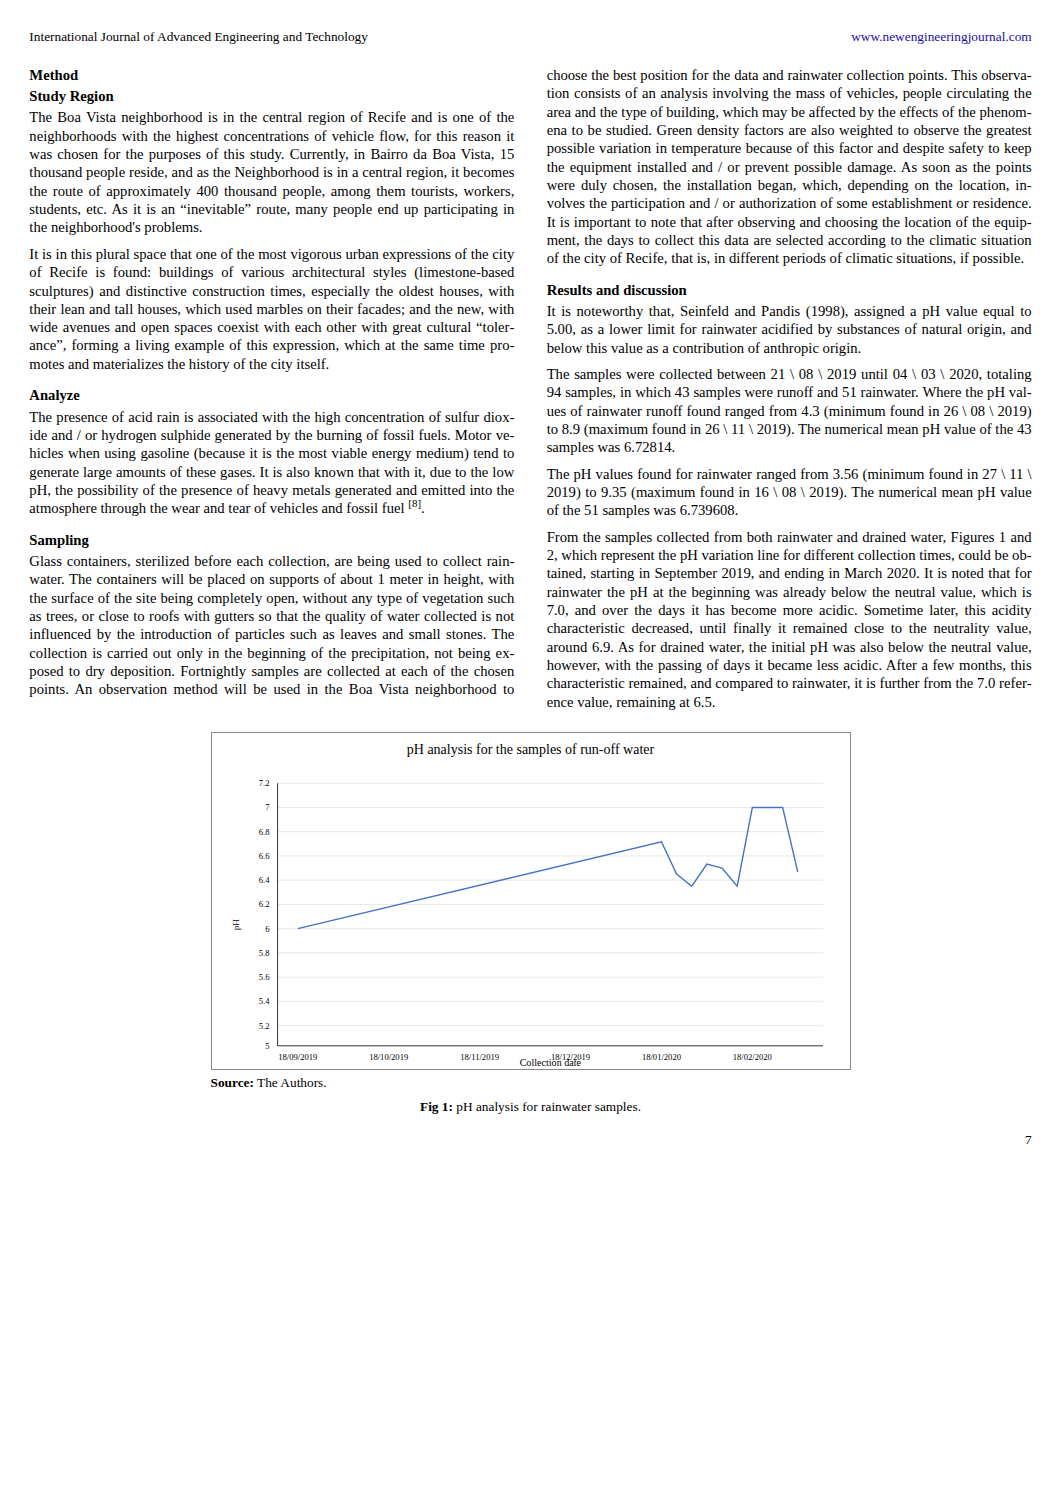International Journal of Advanced Engineering and Technology www.newengineeringjournal.com
Method
Study Region
The Boa Vista neighborhood is in the central region of Recife and is one of the neighborhoods with the highest concentrations of vehicle flow, for this reason it was chosen for the purposes of this study. Currently, in Bairro da Boa Vista, 15 thousand people reside, and as the Neighborhood is in a central region, it becomes the route of approximately 400 thousand people, among them tourists, workers, students, etc. As it is an “inevitable” route, many people end up participating in the neighborhood's problems.
It is in this plural space that one of the most vigorous urban expressions of the city of Recife is found: buildings of various architectural styles (limestone-based sculptures) and distinctive construction times, especially the oldest houses, with their lean and tall houses, which used marbles on their facades; and the new, with wide avenues and open spaces coexist with each other with great cultural “tolerance”, forming a living example of this expression, which at the same time promotes and materializes the history of the city itself.
Analyze
The presence of acid rain is associated with the high concentration of sulfur dioxide and / or hydrogen sulphide generated by the burning of fossil fuels. Motor vehicles when using gasoline (because it is the most viable energy medium) tend to generate large amounts of these gases. It is also known that with it, due to the low pH, the possibility of the presence of heavy metals generated and emitted into the atmosphere through the wear and tear of vehicles and fossil fuel [8].
Sampling
Glass containers, sterilized before each collection, are being used to collect rainwater. The containers will be placed on supports of about 1 meter in height, with the surface of the site being completely open, without any type of vegetation such as trees, or close to roofs with gutters so that the quality of water collected is not influenced by the introduction of particles such as leaves and small stones. The collection is carried out only in the beginning of the precipitation, not being exposed to dry deposition. Fortnightly samples are collected at each of the chosen points. An observation method will be used in the Boa Vista neighborhood to choose the best position for the data and rainwater collection points. This observation consists of an analysis involving the mass of vehicles, people circulating the area and the type of building, which may be affected by the effects of the phenomena to be studied. Green density factors are also weighted to observe the greatest possible variation in temperature because of this factor and despite safety to keep the equipment installed and / or prevent possible damage. As soon as the points were duly chosen, the installation began, which, depending on the location, involves the participation and / or authorization of some establishment or residence. It is important to note that after observing and choosing the location of the equipment, the days to collect this data are selected according to the climatic situation of the city of Recife, that is, in different periods of climatic situations, if possible.
Results and discussion
It is noteworthy that, Seinfeld and Pandis (1998), assigned a pH value equal to 5.00, as a lower limit for rainwater acidified by substances of natural origin, and below this value as a contribution of anthropic origin.
The samples were collected between 21 \ 08 \ 2019 until 04 \ 03 \ 2020, totaling 94 samples, in which 43 samples were runoff and 51 rainwater. Where the pH values of rainwater runoff found ranged from 4.3 (minimum found in 26 \ 08 \ 2019) to 8.9 (maximum found in 26 \ 11 \ 2019). The numerical mean pH value of the 43 samples was 6.72814.
The pH values found for rainwater ranged from 3.56 (minimum found in 27 \ 11 \ 2019) to 9.35 (maximum found in 16 \ 08 \ 2019). The numerical mean pH value of the 51 samples was 6.739608.
From the samples collected from both rainwater and drained water, Figures 1 and 2, which represent the pH variation line for different collection times, could be obtained, starting in September 2019, and ending in March 2020. It is noted that for rainwater the pH at the beginning was already below the neutral value, which is 7.0, and over the days it has become more acidic. Sometime later, this acidity characteristic decreased, until finally it remained close to the neutrality value, around 6.9. As for drained water, the initial pH was also below the neutral value, however, with the passing of days it became less acidic. After a few months, this characteristic remained, and compared to rainwater, it is further from the 7.0 reference value, remaining at 6.5.
pH analysis for the samples of run-off water
7.2 7 6.8 6.6 6.4 6.2 6 5.8 5.6 5.4 5.2 5 pH 18/09/2019 18/10/2019 18/11/2019 18/12/2019 18/01/2020 18/02/2020 Collection date
Source: The Authors.
Fig 1: pH analysis for rainwater samples.
7